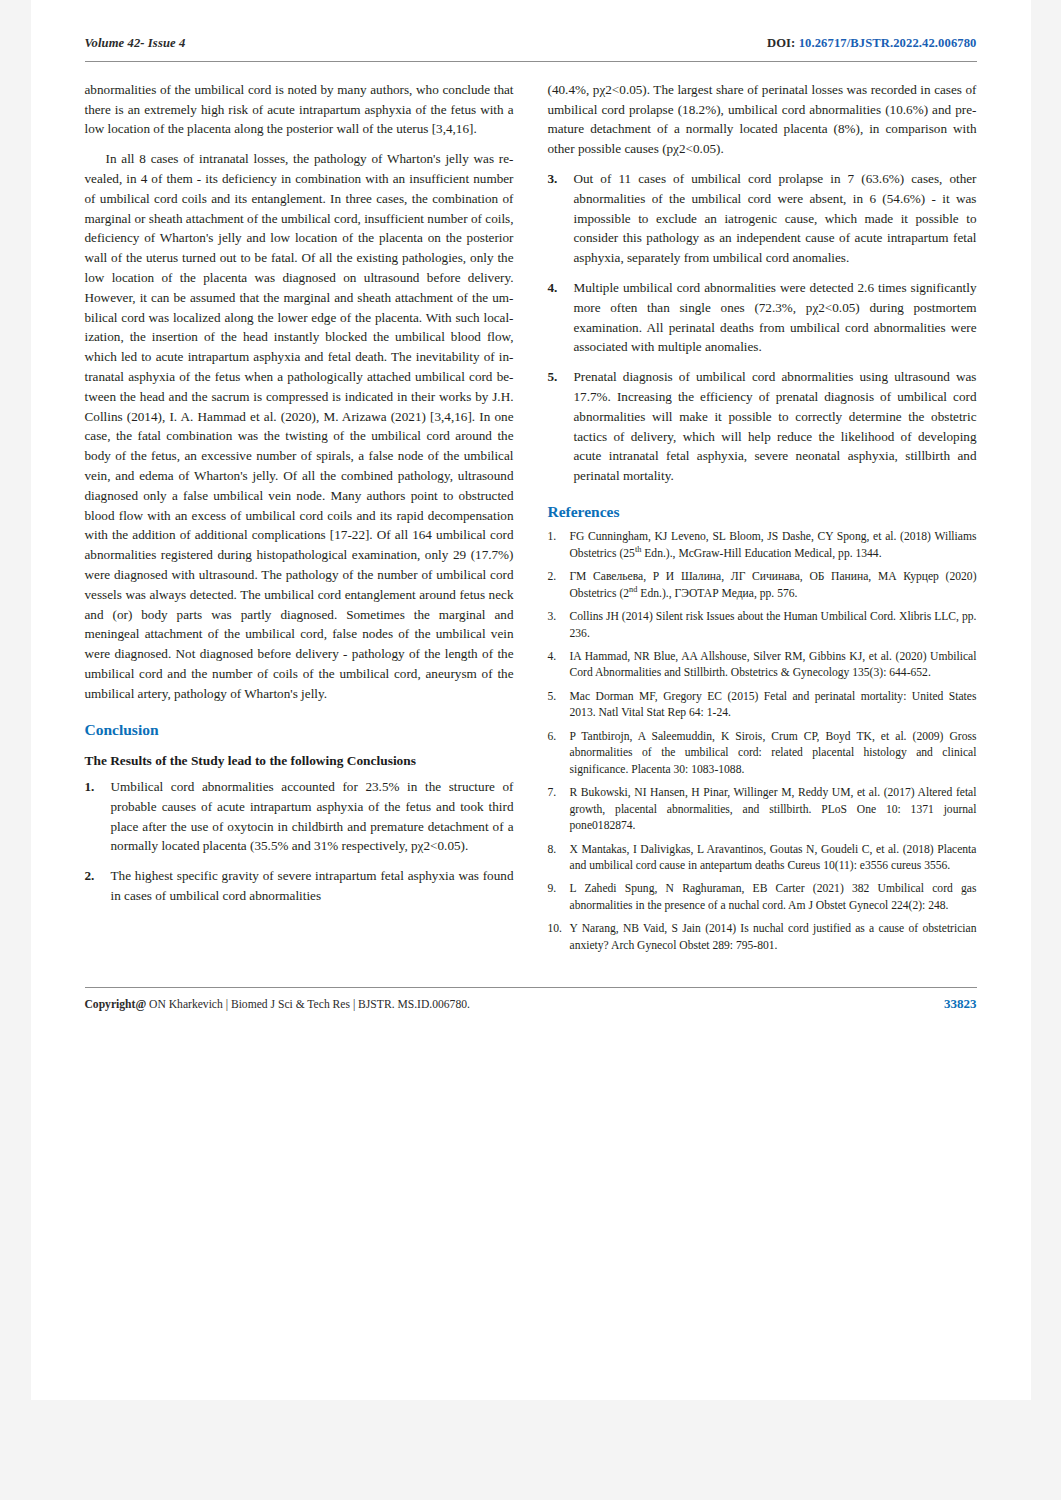Volume 42- Issue 4
DOI: 10.26717/BJSTR.2022.42.006780
abnormalities of the umbilical cord is noted by many authors, who conclude that there is an extremely high risk of acute intrapartum asphyxia of the fetus with a low location of the placenta along the posterior wall of the uterus [3,4,16].
In all 8 cases of intranatal losses, the pathology of Wharton's jelly was revealed, in 4 of them - its deficiency in combination with an insufficient number of umbilical cord coils and its entanglement. In three cases, the combination of marginal or sheath attachment of the umbilical cord, insufficient number of coils, deficiency of Wharton's jelly and low location of the placenta on the posterior wall of the uterus turned out to be fatal. Of all the existing pathologies, only the low location of the placenta was diagnosed on ultrasound before delivery. However, it can be assumed that the marginal and sheath attachment of the umbilical cord was localized along the lower edge of the placenta. With such localization, the insertion of the head instantly blocked the umbilical blood flow, which led to acute intrapartum asphyxia and fetal death. The inevitability of intranatal asphyxia of the fetus when a pathologically attached umbilical cord between the head and the sacrum is compressed is indicated in their works by J.H. Collins (2014), I. A. Hammad et al. (2020), M. Arizawa (2021) [3,4,16]. In one case, the fatal combination was the twisting of the umbilical cord around the body of the fetus, an excessive number of spirals, a false node of the umbilical vein, and edema of Wharton's jelly. Of all the combined pathology, ultrasound diagnosed only a false umbilical vein node. Many authors point to obstructed blood flow with an excess of umbilical cord coils and its rapid decompensation with the addition of additional complications [17-22]. Of all 164 umbilical cord abnormalities registered during histopathological examination, only 29 (17.7%) were diagnosed with ultrasound. The pathology of the number of umbilical cord vessels was always detected. The umbilical cord entanglement around fetus neck and (or) body parts was partly diagnosed. Sometimes the marginal and meningeal attachment of the umbilical cord, false nodes of the umbilical vein were diagnosed. Not diagnosed before delivery - pathology of the length of the umbilical cord and the number of coils of the umbilical cord, aneurysm of the umbilical artery, pathology of Wharton's jelly.
Conclusion
The Results of the Study lead to the following Conclusions
Umbilical cord abnormalities accounted for 23.5% in the structure of probable causes of acute intrapartum asphyxia of the fetus and took third place after the use of oxytocin in childbirth and premature detachment of a normally located placenta (35.5% and 31% respectively, pχ2<0.05).
The highest specific gravity of severe intrapartum fetal asphyxia was found in cases of umbilical cord abnormalities
(40.4%, pχ2<0.05). The largest share of perinatal losses was recorded in cases of umbilical cord prolapse (18.2%), umbilical cord abnormalities (10.6%) and premature detachment of a normally located placenta (8%), in comparison with other possible causes (pχ2<0.05).
Out of 11 cases of umbilical cord prolapse in 7 (63.6%) cases, other abnormalities of the umbilical cord were absent, in 6 (54.6%) - it was impossible to exclude an iatrogenic cause, which made it possible to consider this pathology as an independent cause of acute intrapartum fetal asphyxia, separately from umbilical cord anomalies.
Multiple umbilical cord abnormalities were detected 2.6 times significantly more often than single ones (72.3%, pχ2<0.05) during postmortem examination. All perinatal deaths from umbilical cord abnormalities were associated with multiple anomalies.
Prenatal diagnosis of umbilical cord abnormalities using ultrasound was 17.7%. Increasing the efficiency of prenatal diagnosis of umbilical cord abnormalities will make it possible to correctly determine the obstetric tactics of delivery, which will help reduce the likelihood of developing acute intranatal fetal asphyxia, severe neonatal asphyxia, stillbirth and perinatal mortality.
References
FG Cunningham, KJ Leveno, SL Bloom, JS Dashe, CY Spong, et al. (2018) Williams Obstetrics (25th Edn.)., McGraw-Hill Education Medical, pp. 1344.
ГМ Савельева, Р И Шалина, ЛГ Сичинава, ОБ Панина, МА Курцер (2020) Obstetrics (2nd Edn.)., ГЭОТАР Медиа, pp. 576.
Collins JH (2014) Silent risk Issues about the Human Umbilical Cord. Xlibris LLC, pp. 236.
IA Hammad, NR Blue, AA Allshouse, Silver RM, Gibbins KJ, et al. (2020) Umbilical Cord Abnormalities and Stillbirth. Obstetrics & Gynecology 135(3): 644-652.
Mac Dorman MF, Gregory EC (2015) Fetal and perinatal mortality: United States 2013. Natl Vital Stat Rep 64: 1-24.
P Tantbirojn, A Saleemuddin, K Sirois, Crum CP, Boyd TK, et al. (2009) Gross abnormalities of the umbilical cord: related placental histology and clinical significance. Placenta 30: 1083-1088.
R Bukowski, NI Hansen, H Pinar, Willinger M, Reddy UM, et al. (2017) Altered fetal growth, placental abnormalities, and stillbirth. PLoS One 10: 1371 journal pone0182874.
X Mantakas, I Dalivigkas, L Aravantinos, Goutas N, Goudeli C, et al. (2018) Placenta and umbilical cord cause in antepartum deaths Cureus 10(11): e3556 cureus 3556.
L Zahedi Spung, N Raghuraman, EB Carter (2021) 382 Umbilical cord gas abnormalities in the presence of a nuchal cord. Am J Obstet Gynecol 224(2): 248.
Y Narang, NB Vaid, S Jain (2014) Is nuchal cord justified as a cause of obstetrician anxiety? Arch Gynecol Obstet 289: 795-801.
Copyright@ ON Kharkevich | Biomed J Sci & Tech Res | BJSTR. MS.ID.006780.
33823